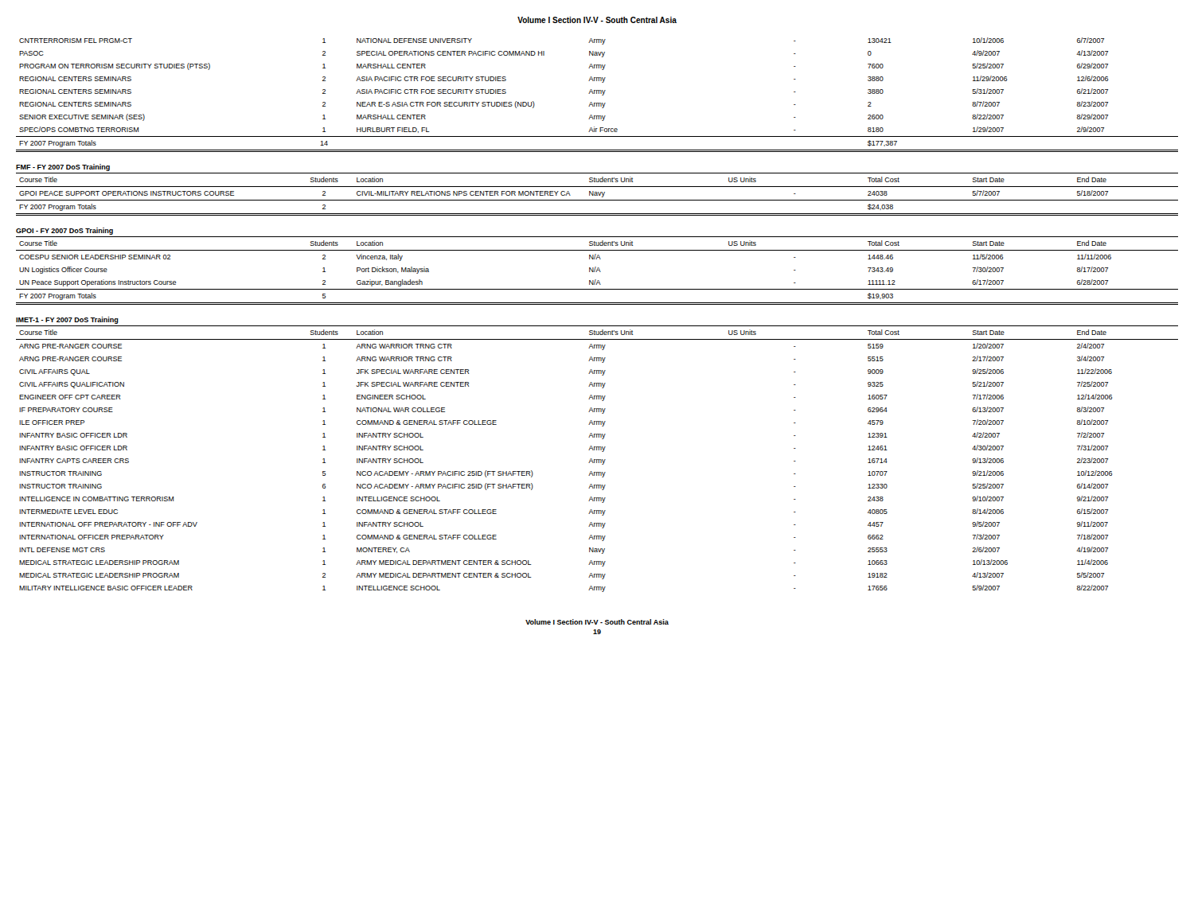Volume I Section IV-V - South Central Asia
| CNTRTERRORISM FEL PRGM-CT | 1 | NATIONAL DEFENSE UNIVERSITY | Army | - | 130421 | 10/1/2006 | 6/7/2007 |
| PASOC | 2 | SPECIAL OPERATIONS CENTER PACIFIC COMMAND HI | Navy | - | 0 | 4/9/2007 | 4/13/2007 |
| PROGRAM ON TERRORISM SECURITY STUDIES (PTSS) | 1 | MARSHALL CENTER | Army | - | 7600 | 5/25/2007 | 6/29/2007 |
| REGIONAL CENTERS SEMINARS | 2 | ASIA PACIFIC CTR FOE SECURITY STUDIES | Army | - | 3880 | 11/29/2006 | 12/6/2006 |
| REGIONAL CENTERS SEMINARS | 2 | ASIA PACIFIC CTR FOE SECURITY STUDIES | Army | - | 3880 | 5/31/2007 | 6/21/2007 |
| REGIONAL CENTERS SEMINARS | 2 | NEAR E-S ASIA CTR FOR SECURITY STUDIES (NDU) | Army | - | 2 | 8/7/2007 | 8/23/2007 |
| SENIOR EXECUTIVE SEMINAR (SES) | 1 | MARSHALL CENTER | Army | - | 2600 | 8/22/2007 | 8/29/2007 |
| SPEC/OPS COMBTNG TERRORISM | 1 | HURLBURT FIELD, FL | Air Force | - | 8180 | 1/29/2007 | 2/9/2007 |
| FY 2007 Program Totals | 14 | | | | $177,387 | | |
FMF - FY 2007 DoS Training
| Course Title | Students | Location | Student's Unit | US Units | Total Cost | Start Date | End Date |
| --- | --- | --- | --- | --- | --- | --- | --- |
| GPOI PEACE SUPPORT OPERATIONS INSTRUCTORS COURSE | 2 | CIVIL-MILITARY RELATIONS NPS CENTER FOR MONTEREY CA | Navy | - | 24038 | 5/7/2007 | 5/18/2007 |
| FY 2007 Program Totals | 2 | | | | $24,038 | | |
GPOI - FY 2007 DoS Training
| Course Title | Students | Location | Student's Unit | US Units | Total Cost | Start Date | End Date |
| --- | --- | --- | --- | --- | --- | --- | --- |
| COESPU SENIOR LEADERSHIP SEMINAR 02 | 2 | Vincenza, Italy | N/A | - | 1448.46 | 11/5/2006 | 11/11/2006 |
| UN Logistics Officer Course | 1 | Port Dickson, Malaysia | N/A | - | 7343.49 | 7/30/2007 | 8/17/2007 |
| UN Peace Support Operations Instructors Course | 2 | Gazipur, Bangladesh | N/A | - | 11111.12 | 6/17/2007 | 6/28/2007 |
| FY 2007 Program Totals | 5 | | | | $19,903 | | |
IMET-1 - FY 2007 DoS Training
| Course Title | Students | Location | Student's Unit | US Units | Total Cost | Start Date | End Date |
| --- | --- | --- | --- | --- | --- | --- | --- |
| ARNG PRE-RANGER COURSE | 1 | ARNG WARRIOR TRNG CTR | Army | - | 5159 | 1/20/2007 | 2/4/2007 |
| ARNG PRE-RANGER COURSE | 1 | ARNG WARRIOR TRNG CTR | Army | - | 5515 | 2/17/2007 | 3/4/2007 |
| CIVIL AFFAIRS QUAL | 1 | JFK SPECIAL WARFARE CENTER | Army | - | 9009 | 9/25/2006 | 11/22/2006 |
| CIVIL AFFAIRS QUALIFICATION | 1 | JFK SPECIAL WARFARE CENTER | Army | - | 9325 | 5/21/2007 | 7/25/2007 |
| ENGINEER OFF CPT CAREER | 1 | ENGINEER SCHOOL | Army | - | 16057 | 7/17/2006 | 12/14/2006 |
| IF PREPARATORY COURSE | 1 | NATIONAL WAR COLLEGE | Army | - | 62964 | 6/13/2007 | 8/3/2007 |
| ILE OFFICER PREP | 1 | COMMAND & GENERAL STAFF COLLEGE | Army | - | 4579 | 7/20/2007 | 8/10/2007 |
| INFANTRY BASIC OFFICER LDR | 1 | INFANTRY SCHOOL | Army | - | 12391 | 4/2/2007 | 7/2/2007 |
| INFANTRY BASIC OFFICER LDR | 1 | INFANTRY SCHOOL | Army | - | 12461 | 4/30/2007 | 7/31/2007 |
| INFANTRY CAPTS CAREER CRS | 1 | INFANTRY SCHOOL | Army | - | 16714 | 9/13/2006 | 2/23/2007 |
| INSTRUCTOR TRAINING | 5 | NCO ACADEMY - ARMY PACIFIC 25ID (FT SHAFTER) | Army | - | 10707 | 9/21/2006 | 10/12/2006 |
| INSTRUCTOR TRAINING | 6 | NCO ACADEMY - ARMY PACIFIC 25ID (FT SHAFTER) | Army | - | 12330 | 5/25/2007 | 6/14/2007 |
| INTELLIGENCE IN COMBATTING TERRORISM | 1 | INTELLIGENCE SCHOOL | Army | - | 2438 | 9/10/2007 | 9/21/2007 |
| INTERMEDIATE LEVEL EDUC | 1 | COMMAND & GENERAL STAFF COLLEGE | Army | - | 40805 | 8/14/2006 | 6/15/2007 |
| INTERNATIONAL OFF PREPARATORY - INF OFF ADV | 1 | INFANTRY SCHOOL | Army | - | 4457 | 9/5/2007 | 9/11/2007 |
| INTERNATIONAL OFFICER PREPARATORY | 1 | COMMAND & GENERAL STAFF COLLEGE | Army | - | 6662 | 7/3/2007 | 7/18/2007 |
| INTL DEFENSE MGT CRS | 1 | MONTEREY, CA | Navy | - | 25553 | 2/6/2007 | 4/19/2007 |
| MEDICAL STRATEGIC LEADERSHIP PROGRAM | 1 | ARMY MEDICAL DEPARTMENT CENTER & SCHOOL | Army | - | 10663 | 10/13/2006 | 11/4/2006 |
| MEDICAL STRATEGIC LEADERSHIP PROGRAM | 2 | ARMY MEDICAL DEPARTMENT CENTER & SCHOOL | Army | - | 19182 | 4/13/2007 | 5/5/2007 |
| MILITARY INTELLIGENCE BASIC OFFICER LEADER | 1 | INTELLIGENCE SCHOOL | Army | - | 17656 | 5/9/2007 | 8/22/2007 |
Volume I Section IV-V - South Central Asia
19